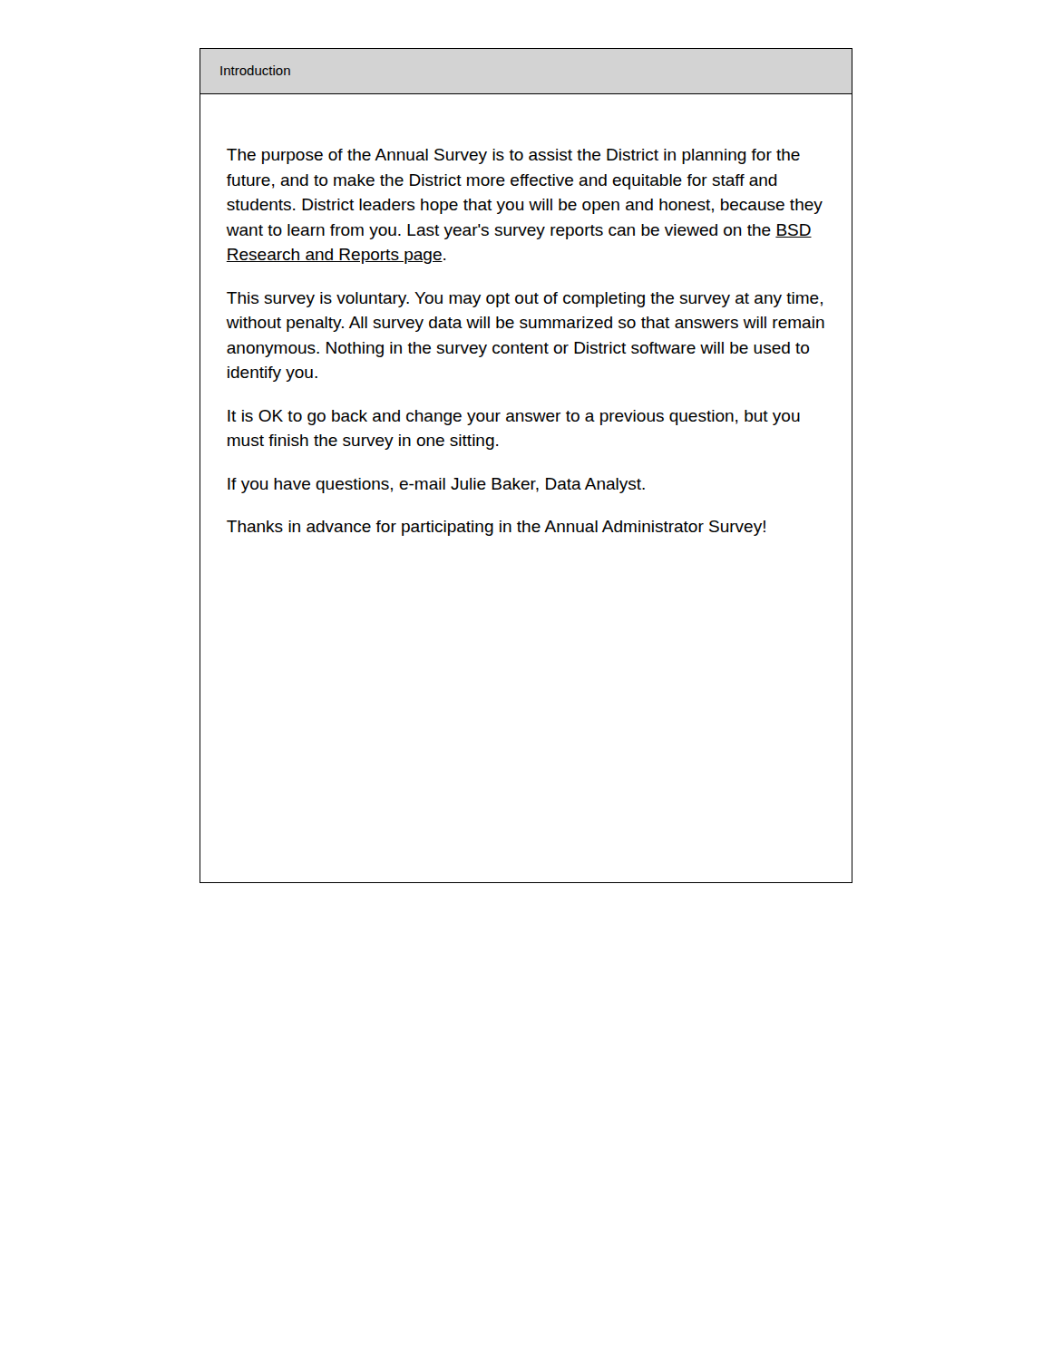Introduction
The purpose of the Annual Survey is to assist the District in planning for the future, and to make the District more effective and equitable for staff and students. District leaders hope that you will be open and honest, because they want to learn from you. Last year's survey reports can be viewed on the BSD Research and Reports page.
This survey is voluntary. You may opt out of completing the survey at any time, without penalty. All survey data will be summarized so that answers will remain anonymous. Nothing in the survey content or District software will be used to identify you.
It is OK to go back and change your answer to a previous question, but you must finish the survey in one sitting.
If you have questions, e-mail Julie Baker, Data Analyst.
Thanks in advance for participating in the Annual Administrator Survey!